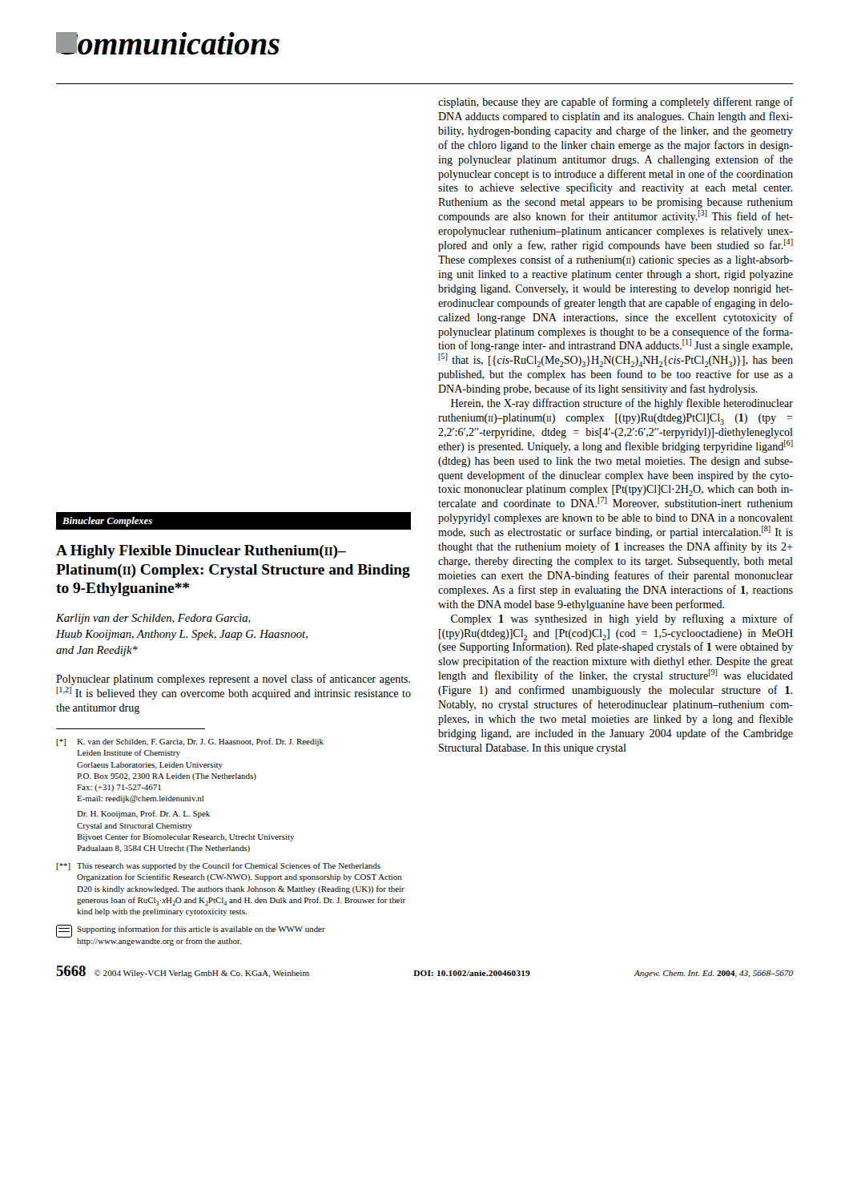Communications
Binuclear Complexes
A Highly Flexible Dinuclear Ruthenium(ii)–Platinum(ii) Complex: Crystal Structure and Binding to 9-Ethylguanine**
Karlijn van der Schilden, Fedora Garcìa,
Huub Kooijman, Anthony L. Spek, Jaap G. Haasnoot,
and Jan Reedijk*
Polynuclear platinum complexes represent a novel class of anticancer agents.[1,2] It is believed they can overcome both acquired and intrinsic resistance to the antitumor drug
[*]
K. van der Schilden, F. Garcìa, Dr. J. G. Haasnoot, Prof. Dr. J. Reedijk
Leiden Institute of Chemistry
Gorlaeus Laboratories, Leiden University
P.O. Box 9502, 2300 RA Leiden (The Netherlands)
Fax: (+31) 71-527-4671
E-mail: reedijk@chem.leidenuniv.nl
Dr. H. Kooijman, Prof. Dr. A. L. Spek
Crystal and Structural Chemistry
Bijvoet Center for Biomolecular Research, Utrecht University
Padualaan 8, 3584 CH Utrecht (The Netherlands)
[**]
This research was supported by the Council for Chemical Sciences of The Netherlands Organization for Scientific Research (CW-NWO). Support and sponsorship by COST Action D20 is kindly acknowledged. The authors thank Johnson & Matthey (Reading (UK)) for their generous loan of RuCl3·x H2O and K2PtCl4 and H. den Dulk and Prof. Dr. J. Brouwer for their kind help with the preliminary cytotoxicity tests.
Supporting information for this article is available on the WWW under http://www.angewandte.org or from the author.
cisplatin, because they are capable of forming a completely different range of DNA adducts compared to cisplatin and its analogues. Chain length and flexibility, hydrogen-bonding capacity and charge of the linker, and the geometry of the chloro ligand to the linker chain emerge as the major factors in designing polynuclear platinum antitumor drugs. A challenging extension of the polynuclear concept is to introduce a different metal in one of the coordination sites to achieve selective specificity and reactivity at each metal center. Ruthenium as the second metal appears to be promising because ruthenium compounds are also known for their antitumor activity.[3] This field of heteropolynuclear ruthenium–platinum anticancer complexes is relatively unexplored and only a few, rather rigid compounds have been studied so far.[4] These complexes consist of a ruthenium(ii) cationic species as a light-absorbing unit linked to a reactive platinum center through a short, rigid polyazine bridging ligand. Conversely, it would be interesting to develop nonrigid heterodinuclear compounds of greater length that are capable of engaging in delocalized long-range DNA interactions, since the excellent cytotoxicity of polynuclear platinum complexes is thought to be a consequence of the formation of long-range inter- and intrastrand DNA adducts.[1] Just a single example,[5] that is, [{cis-RuCl2(Me2SO)3}H2N(CH2)4NH2{cis-PtCl2(NH3)}], has been published, but the complex has been found to be too reactive for use as a DNA-binding probe, because of its light sensitivity and fast hydrolysis.
Herein, the X-ray diffraction structure of the highly flexible heterodinuclear ruthenium(ii)–platinum(ii) complex [(tpy)Ru(dtdeg)PtCl]Cl3 (1) (tpy = 2,2′:6′,2′′-terpyridine, dtdeg = bis[4′-(2,2′:6′,2′′-terpyridyl)]-diethyleneglycol ether) is presented. Uniquely, a long and flexible bridging terpyridine ligand[6] (dtdeg) has been used to link the two metal moieties. The design and subsequent development of the dinuclear complex have been inspired by the cytotoxic mononuclear platinum complex [Pt(tpy)Cl]Cl·2H2O, which can both intercalate and coordinate to DNA.[7] Moreover, substitution-inert ruthenium polypyridyl complexes are known to be able to bind to DNA in a noncovalent mode, such as electrostatic or surface binding, or partial intercalation.[8] It is thought that the ruthenium moiety of 1 increases the DNA affinity by its 2+ charge, thereby directing the complex to its target. Subsequently, both metal moieties can exert the DNA-binding features of their parental mononuclear complexes. As a first step in evaluating the DNA interactions of 1, reactions with the DNA model base 9-ethylguanine have been performed.
Complex 1 was synthesized in high yield by refluxing a mixture of [(tpy)Ru(dtdeg)]Cl2 and [Pt(cod)Cl2] (cod = 1,5-cyclooctadiene) in MeOH (see Supporting Information). Red plate-shaped crystals of 1 were obtained by slow precipitation of the reaction mixture with diethyl ether. Despite the great length and flexibility of the linker, the crystal structure[9] was elucidated (Figure 1) and confirmed unambiguously the molecular structure of 1. Notably, no crystal structures of heterodinuclear platinum–ruthenium complexes, in which the two metal moieties are linked by a long and flexible bridging ligand, are included in the January 2004 update of the Cambridge Structural Database. In this unique crystal
5668
© 2004 Wiley-VCH Verlag GmbH & Co. KGaA, Weinheim
DOI: 10.1002/anie.200460319
Angew. Chem. Int. Ed. 2004, 43, 5668–5670